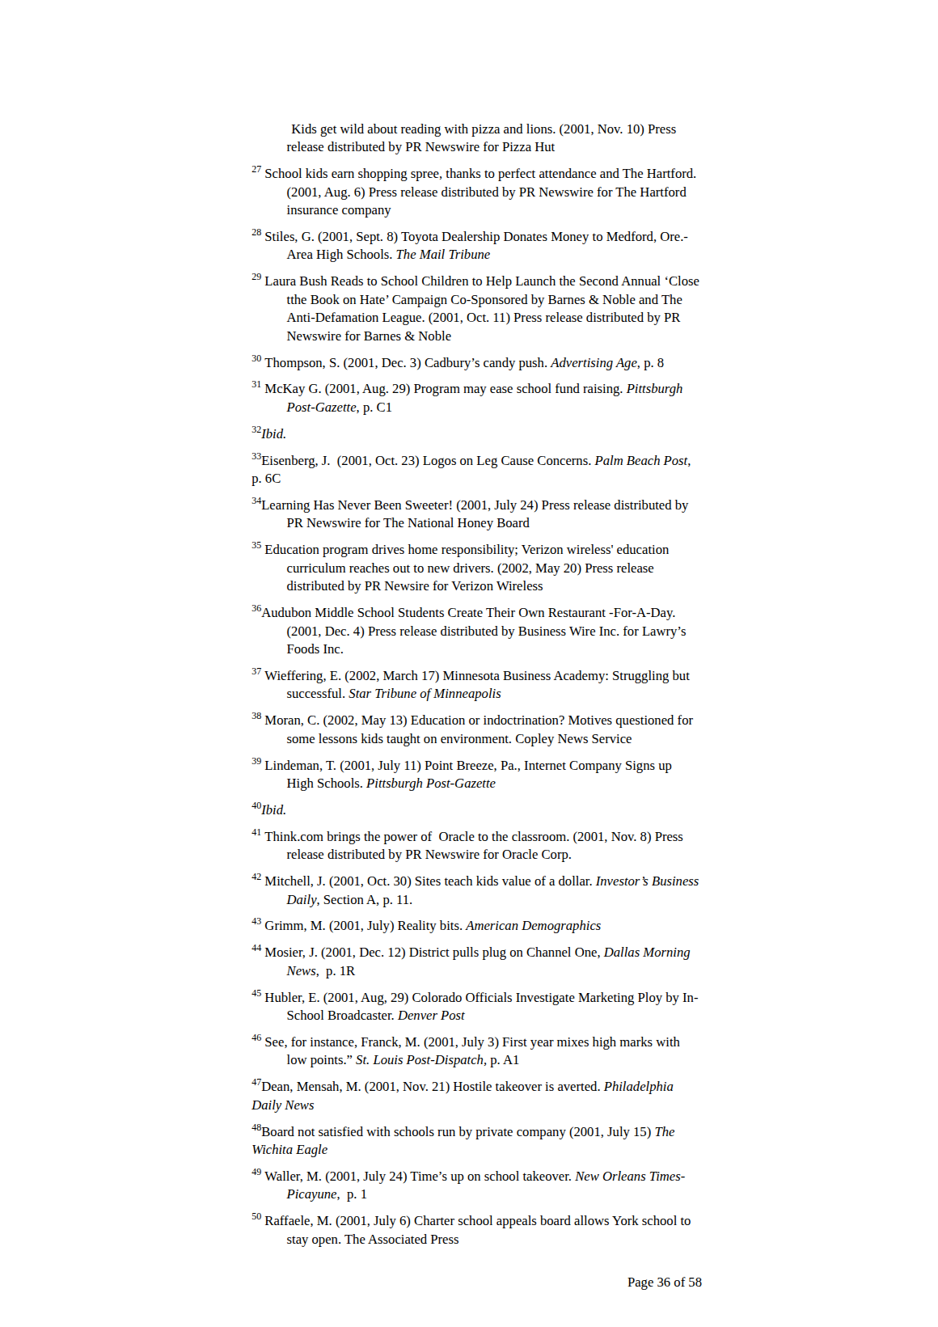Kids get wild about reading with pizza and lions. (2001, Nov. 10) Press release distributed by PR Newswire for Pizza Hut
27 School kids earn shopping spree, thanks to perfect attendance and The Hartford. (2001, Aug. 6) Press release distributed by PR Newswire for The Hartford insurance company
28 Stiles, G. (2001, Sept. 8) Toyota Dealership Donates Money to Medford, Ore.-Area High Schools. The Mail Tribune
29 Laura Bush Reads to School Children to Help Launch the Second Annual ‘Close tthe Book on Hate’ Campaign Co-Sponsored by Barnes & Noble and The Anti-Defamation League. (2001, Oct. 11) Press release distributed by PR Newswire for Barnes & Noble
30 Thompson, S. (2001, Dec. 3) Cadbury’s candy push. Advertising Age, p. 8
31 McKay G. (2001, Aug. 29) Program may ease school fund raising. Pittsburgh Post-Gazette, p. C1
32Ibid.
33Eisenberg, J. (2001, Oct. 23) Logos on Leg Cause Concerns. Palm Beach Post, p. 6C
34Learning Has Never Been Sweeter! (2001, July 24) Press release distributed by PR Newswire for The National Honey Board
35 Education program drives home responsibility; Verizon wireless' education curriculum reaches out to new drivers. (2002, May 20) Press release distributed by PR Newsire for Verizon Wireless
36Audubon Middle School Students Create Their Own Restaurant -For-A-Day. (2001, Dec. 4) Press release distributed by Business Wire Inc. for Lawry’s Foods Inc.
37 Wieffering, E. (2002, March 17) Minnesota Business Academy: Struggling but successful. Star Tribune of Minneapolis
38 Moran, C. (2002, May 13) Education or indoctrination? Motives questioned for some lessons kids taught on environment. Copley News Service
39 Lindeman, T. (2001, July 11) Point Breeze, Pa., Internet Company Signs up High Schools. Pittsburgh Post-Gazette
40Ibid.
41 Think.com brings the power of Oracle to the classroom. (2001, Nov. 8) Press release distributed by PR Newswire for Oracle Corp.
42 Mitchell, J. (2001, Oct. 30) Sites teach kids value of a dollar. Investor’s Business Daily, Section A, p. 11.
43 Grimm, M. (2001, July) Reality bits. American Demographics
44 Mosier, J. (2001, Dec. 12) District pulls plug on Channel One, Dallas Morning News, p. 1R
45 Hubler, E. (2001, Aug, 29) Colorado Officials Investigate Marketing Ploy by In-School Broadcaster. Denver Post
46 See, for instance, Franck, M. (2001, July 3) First year mixes high marks with low points.” St. Louis Post-Dispatch, p. A1
47Dean, Mensah, M. (2001, Nov. 21) Hostile takeover is averted. Philadelphia Daily News
48Board not satisfied with schools run by private company (2001, July 15) The Wichita Eagle
49 Waller, M. (2001, July 24) Time’s up on school takeover. New Orleans Times-Picayune, p. 1
50 Raffaele, M. (2001, July 6) Charter school appeals board allows York school to stay open. The Associated Press
Page 36 of 58